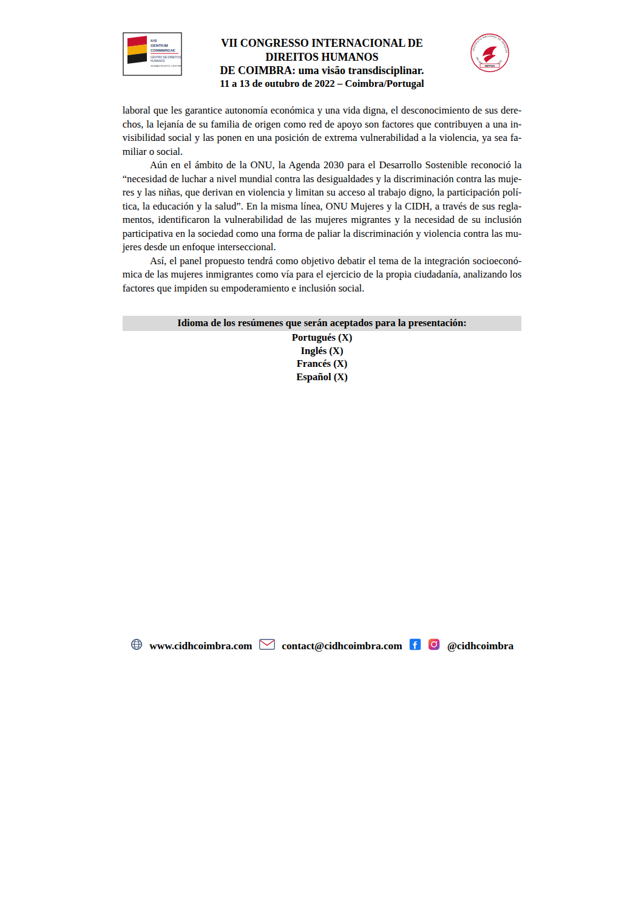IUS GENTIUM CONIMBRIGAE CENTRO DE DIREITOS HUMANOS HUMAN RIGHTS CENTRE
VII CONGRESSO INTERNACIONAL DE DIREITOS HUMANOS
DE COIMBRA: uma visão transdisciplinar.
11 a 13 de outubro de 2022 – Coimbra/Portugal
INSTITUTO NACIONAL DE PESQUISA E PROMOÇÃO DE DIREITOS HUMANOS INPPDH
laboral que les garantice autonomía económica y una vida digna, el desconocimiento de sus derechos, la lejanía de su familia de origen como red de apoyo son factores que contribuyen a una invisibilidad social y las ponen en una posición de extrema vulnerabilidad a la violencia, ya sea familiar o social.
Aún en el ámbito de la ONU, la Agenda 2030 para el Desarrollo Sostenible reconoció la “necesidad de luchar a nivel mundial contra las desigualdades y la discriminación contra las mujeres y las niñas, que derivan en violencia y limitan su acceso al trabajo digno, la participación política, la educación y la salud”. En la misma línea, ONU Mujeres y la CIDH, a través de sus reglamentos, identificaron la vulnerabilidad de las mujeres migrantes y la necesidad de su inclusión participativa en la sociedad como una forma de paliar la discriminación y violencia contra las mujeres desde un enfoque interseccional.
Así, el panel propuesto tendrá como objetivo debatir el tema de la integración socioeconómica de las mujeres inmigrantes como vía para el ejercicio de la propia ciudadanía, analizando los factores que impiden su empoderamiento e inclusión social.
Idioma de los resúmenes que serán aceptados para la presentación:
Portugués (X)
Inglés (X)
Francés (X)
Español (X)
www.cidhcoimbra.com contact@cidhcoimbra.com @cidhcoimbra